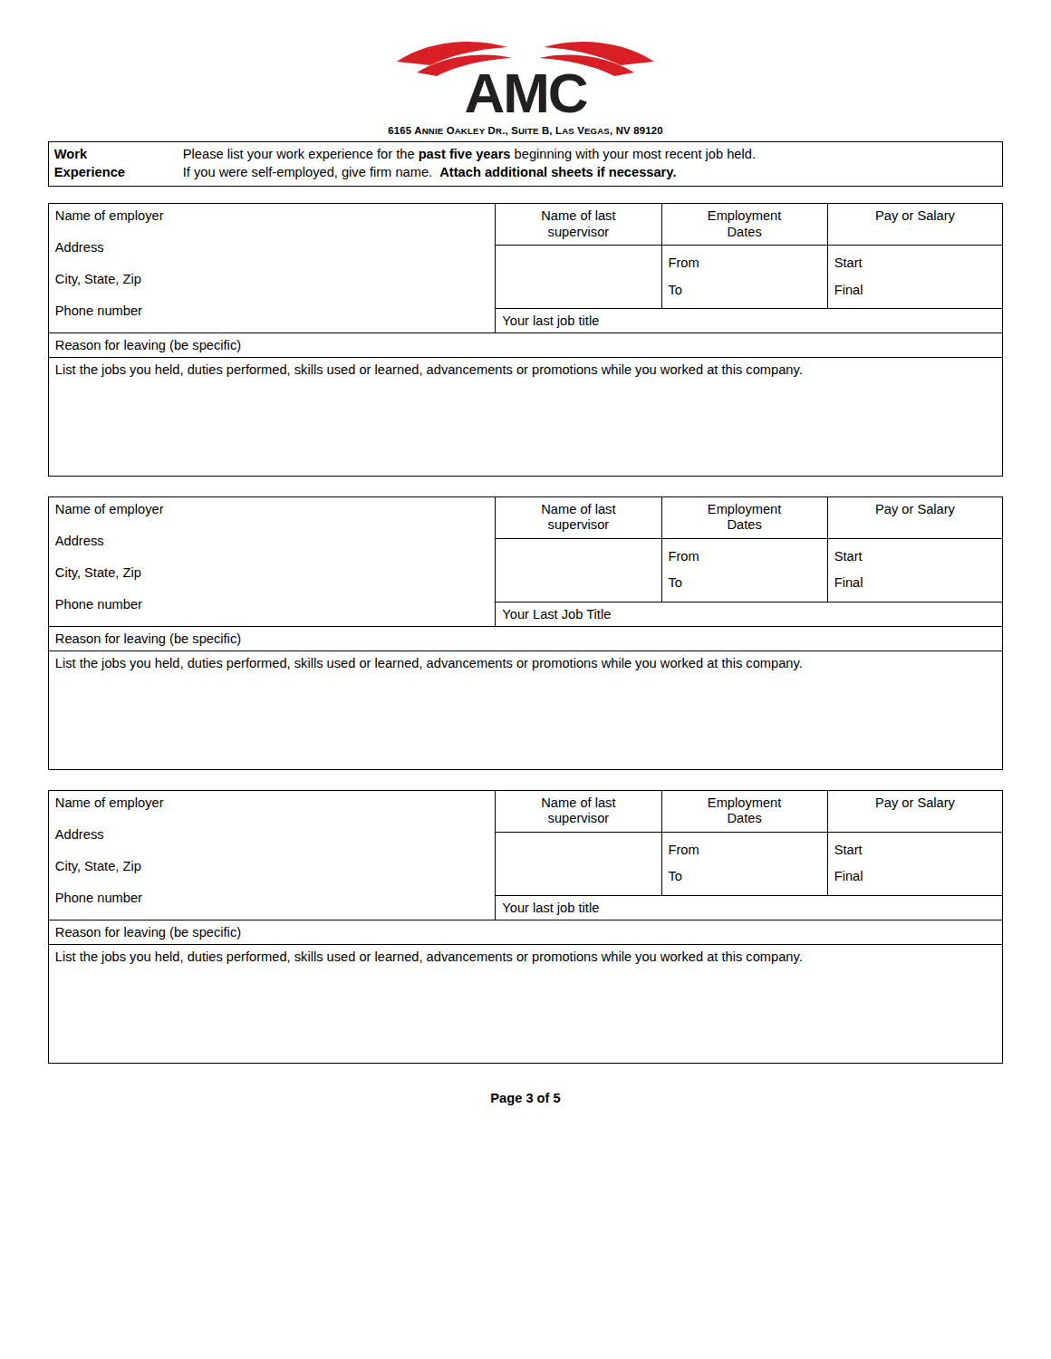AMC
6165 ANNIE OAKLEY DR., SUITE B, LAS VEGAS, NV 89120
| Work Experience | Please list your work experience for the past five years beginning with your most recent job held. If you were self-employed, give firm name. Attach additional sheets if necessary. |
| Name of employer Address City, State, Zip Phone number | Name of last supervisor | Employment Dates | Pay or Salary |
| | From To | Start Final |
| Your last job title |
| Reason for leaving (be specific) |
| List the jobs you held, duties performed, skills used or learned, advancements or promotions while you worked at this company. |
| Name of employer Address City, State, Zip Phone number | Name of last supervisor | Employment Dates | Pay or Salary |
| | From To | Start Final |
| Your Last Job Title |
| Reason for leaving (be specific) |
| List the jobs you held, duties performed, skills used or learned, advancements or promotions while you worked at this company. |
| Name of employer Address City, State, Zip Phone number | Name of last supervisor | Employment Dates | Pay or Salary |
| | From To | Start Final |
| Your last job title |
| Reason for leaving (be specific) |
| List the jobs you held, duties performed, skills used or learned, advancements or promotions while you worked at this company. |
Page 3 of 5